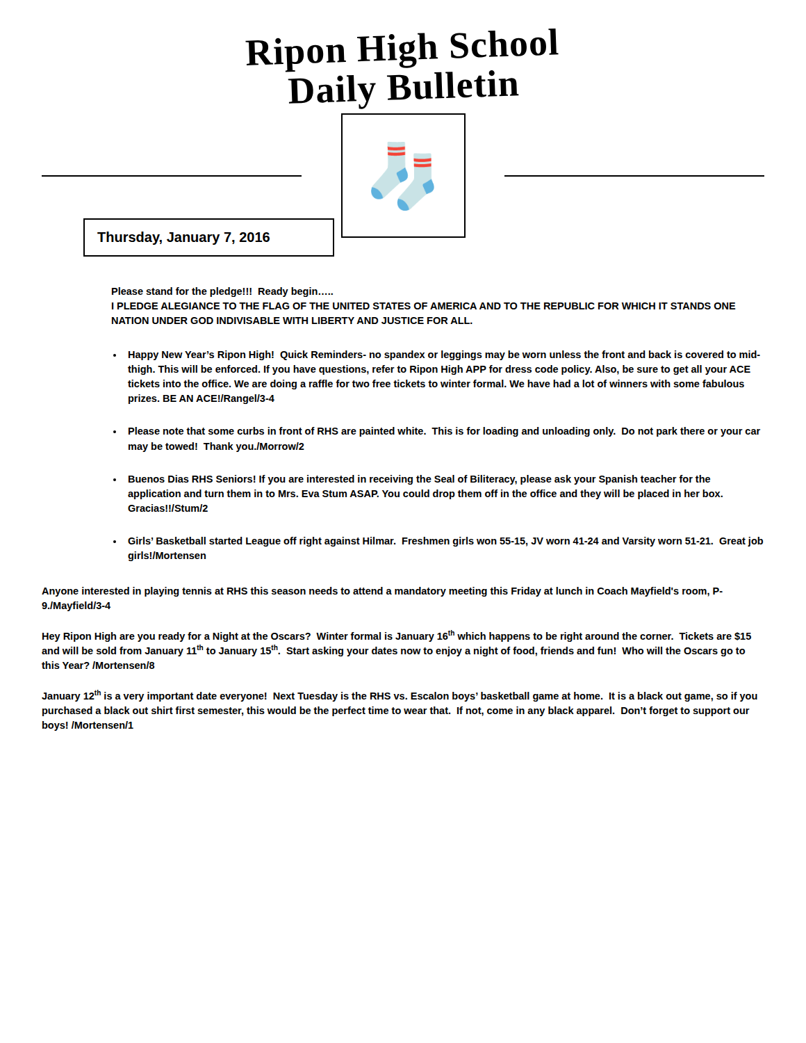Ripon High School Daily Bulletin
🧦
Thursday, January 7, 2016
Please stand for the pledge!!! Ready begin…..
I PLEDGE ALEGIANCE TO THE FLAG OF THE UNITED STATES OF AMERICA AND TO THE REPUBLIC FOR WHICH IT STANDS ONE NATION UNDER GOD INDIVISABLE WITH LIBERTY AND JUSTICE FOR ALL.
Happy New Year’s Ripon High! Quick Reminders- no spandex or leggings may be worn unless the front and back is covered to mid- thigh. This will be enforced. If you have questions, refer to Ripon High APP for dress code policy. Also, be sure to get all your ACE tickets into the office. We are doing a raffle for two free tickets to winter formal. We have had a lot of winners with some fabulous prizes. BE AN ACE!/Rangel/3-4
Please note that some curbs in front of RHS are painted white. This is for loading and unloading only. Do not park there or your car may be towed! Thank you./Morrow/2
Buenos Dias RHS Seniors! If you are interested in receiving the Seal of Biliteracy, please ask your Spanish teacher for the application and turn them in to Mrs. Eva Stum ASAP. You could drop them off in the office and they will be placed in her box. Gracias!!/Stum/2
Girls’ Basketball started League off right against Hilmar. Freshmen girls won 55-15, JV worn 41-24 and Varsity worn 51-21. Great job girls!/Mortensen
Anyone interested in playing tennis at RHS this season needs to attend a mandatory meeting this Friday at lunch in Coach Mayfield's room, P-9./Mayfield/3-4
Hey Ripon High are you ready for a Night at the Oscars? Winter formal is January 16th which happens to be right around the corner. Tickets are $15 and will be sold from January 11th to January 15th. Start asking your dates now to enjoy a night of food, friends and fun! Who will the Oscars go to this Year? /Mortensen/8
January 12th is a very important date everyone! Next Tuesday is the RHS vs. Escalon boys’ basketball game at home. It is a black out game, so if you purchased a black out shirt first semester, this would be the perfect time to wear that. If not, come in any black apparel. Don’t forget to support our boys! /Mortensen/1